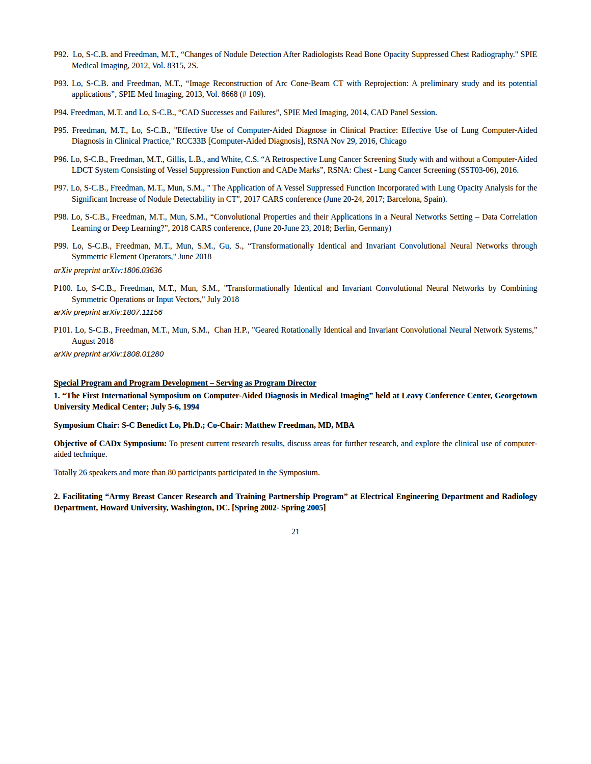P92. Lo, S-C.B. and Freedman, M.T., “Changes of Nodule Detection After Radiologists Read Bone Opacity Suppressed Chest Radiography." SPIE Medical Imaging, 2012, Vol. 8315, 2S.
P93. Lo, S-C.B. and Freedman, M.T., “Image Reconstruction of Arc Cone-Beam CT with Reprojection: A preliminary study and its potential applications”, SPIE Med Imaging, 2013, Vol. 8668 (# 109).
P94. Freedman, M.T. and Lo, S-C.B., “CAD Successes and Failures”, SPIE Med Imaging, 2014, CAD Panel Session.
P95. Freedman, M.T., Lo, S-C.B., "Effective Use of Computer-Aided Diagnose in Clinical Practice: Effective Use of Lung Computer-Aided Diagnosis in Clinical Practice," RCC33B [Computer-Aided Diagnosis], RSNA Nov 29, 2016, Chicago
P96. Lo, S-C.B., Freedman, M.T., Gillis, L.B., and White, C.S. “A Retrospective Lung Cancer Screening Study with and without a Computer-Aided LDCT System Consisting of Vessel Suppression Function and CADe Marks”, RSNA: Chest - Lung Cancer Screening (SST03-06), 2016.
P97. Lo, S-C.B., Freedman, M.T., Mun, S.M., " The Application of A Vessel Suppressed Function Incorporated with Lung Opacity Analysis for the Significant Increase of Nodule Detectability in CT", 2017 CARS conference (June 20-24, 2017; Barcelona, Spain).
P98. Lo, S-C.B., Freedman, M.T., Mun, S.M., “Convolutional Properties and their Applications in a Neural Networks Setting – Data Correlation Learning or Deep Learning?”, 2018 CARS conference, (June 20-June 23, 2018; Berlin, Germany)
P99. Lo, S-C.B., Freedman, M.T., Mun, S.M., Gu, S., “Transformationally Identical and Invariant Convolutional Neural Networks through Symmetric Element Operators," June 2018
arXiv preprint arXiv:1806.03636
P100. Lo, S-C.B., Freedman, M.T., Mun, S.M., "Transformationally Identical and Invariant Convolutional Neural Networks by Combining Symmetric Operations or Input Vectors," July 2018
arXiv preprint arXiv:1807.11156
P101. Lo, S-C.B., Freedman, M.T., Mun, S.M., Chan H.P., "Geared Rotationally Identical and Invariant Convolutional Neural Network Systems," August 2018
arXiv preprint arXiv:1808.01280
Special Program and Program Development – Serving as Program Director
1. “The First International Symposium on Computer-Aided Diagnosis in Medical Imaging” held at Leavy Conference Center, Georgetown University Medical Center; July 5-6, 1994
Symposium Chair: S-C Benedict Lo, Ph.D.; Co-Chair: Matthew Freedman, MD, MBA
Objective of CADx Symposium: To present current research results, discuss areas for further research, and explore the clinical use of computer-aided technique.
Totally 26 speakers and more than 80 participants participated in the Symposium.
2. Facilitating “Army Breast Cancer Research and Training Partnership Program” at Electrical Engineering Department and Radiology Department, Howard University, Washington, DC. [Spring 2002- Spring 2005]
21